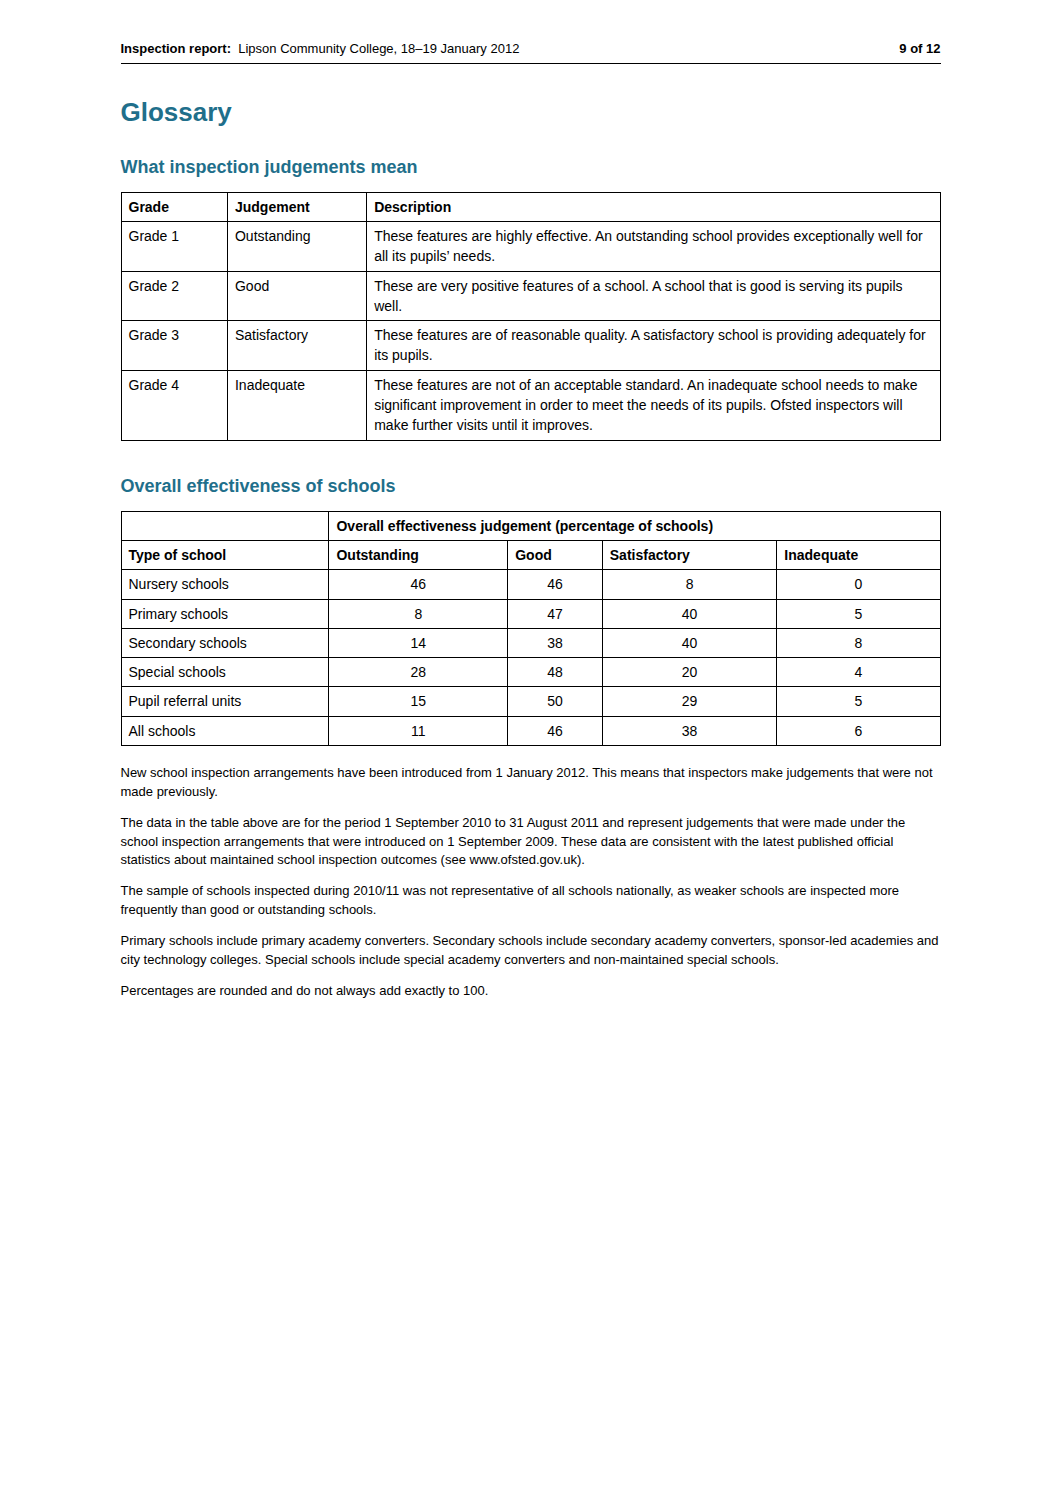Inspection report: Lipson Community College, 18–19 January 2012
9 of 12
Glossary
What inspection judgements mean
| Grade | Judgement | Description |
| --- | --- | --- |
| Grade 1 | Outstanding | These features are highly effective. An outstanding school provides exceptionally well for all its pupils’ needs. |
| Grade 2 | Good | These are very positive features of a school. A school that is good is serving its pupils well. |
| Grade 3 | Satisfactory | These features are of reasonable quality. A satisfactory school is providing adequately for its pupils. |
| Grade 4 | Inadequate | These features are not of an acceptable standard. An inadequate school needs to make significant improvement in order to meet the needs of its pupils. Ofsted inspectors will make further visits until it improves. |
Overall effectiveness of schools
| | Overall effectiveness judgement (percentage of schools) |
| --- | --- |
| Type of school | Outstanding | Good | Satisfactory | Inadequate |
| Nursery schools | 46 | 46 | 8 | 0 |
| Primary schools | 8 | 47 | 40 | 5 |
| Secondary schools | 14 | 38 | 40 | 8 |
| Special schools | 28 | 48 | 20 | 4 |
| Pupil referral units | 15 | 50 | 29 | 5 |
| All schools | 11 | 46 | 38 | 6 |
New school inspection arrangements have been introduced from 1 January 2012. This means that inspectors make judgements that were not made previously.
The data in the table above are for the period 1 September 2010 to 31 August 2011 and represent judgements that were made under the school inspection arrangements that were introduced on 1 September 2009. These data are consistent with the latest published official statistics about maintained school inspection outcomes (see www.ofsted.gov.uk).
The sample of schools inspected during 2010/11 was not representative of all schools nationally, as weaker schools are inspected more frequently than good or outstanding schools.
Primary schools include primary academy converters. Secondary schools include secondary academy converters, sponsor-led academies and city technology colleges. Special schools include special academy converters and non-maintained special schools.
Percentages are rounded and do not always add exactly to 100.